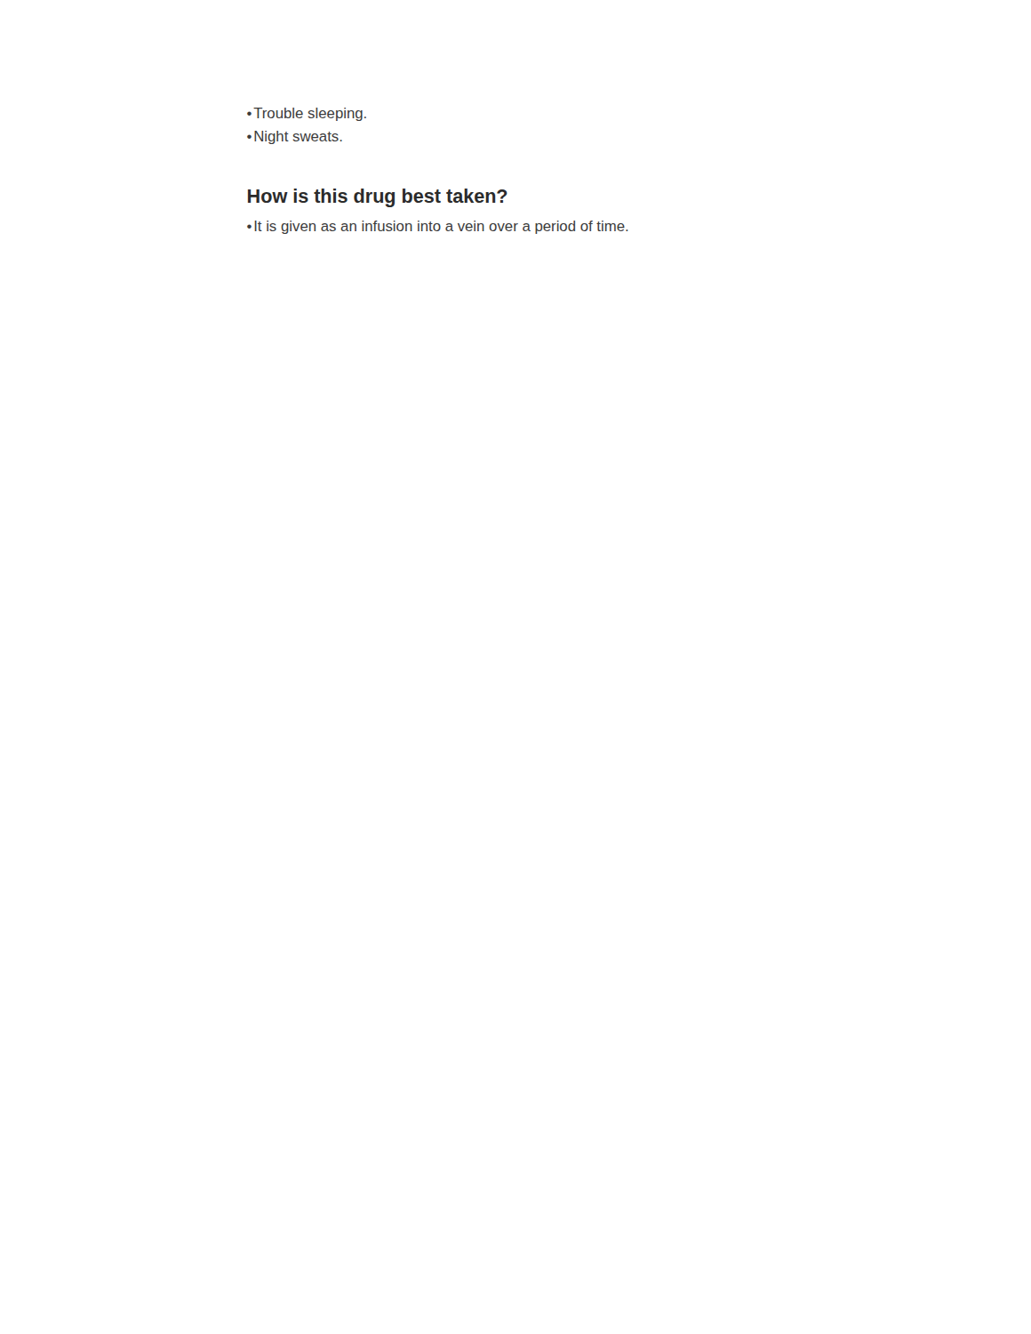Trouble sleeping.
Night sweats.
How is this drug best taken?
It is given as an infusion into a vein over a period of time.